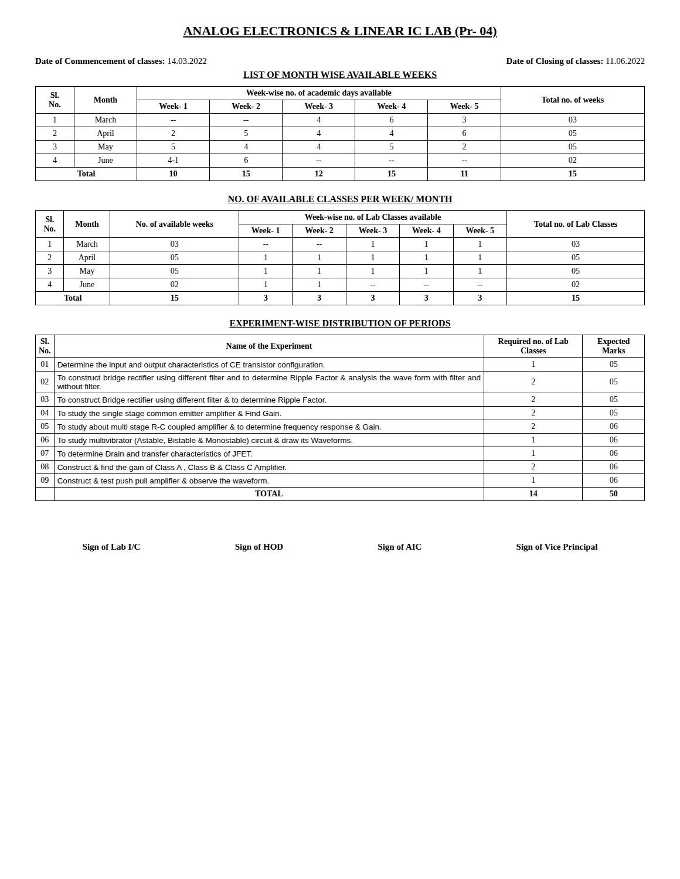ANALOG ELECTRONICS & LINEAR IC LAB (Pr- 04)
Date of Commencement of classes: 14.03.2022 Date of Closing of classes: 11.06.2022
LIST OF MONTH WISE AVAILABLE WEEKS
| Sl. No. | Month | Week-wise no. of academic days available | Total no. of weeks |
| --- | --- | --- | --- |
| Week- 1 | Week- 2 | Week- 3 | Week- 4 | Week- 5 |
| 1 | March | -- | -- | 4 | 6 | 3 | 03 |
| 2 | April | 2 | 5 | 4 | 4 | 6 | 05 |
| 3 | May | 5 | 4 | 4 | 5 | 2 | 05 |
| 4 | June | 4-1 | 6 | -- | -- | -- | 02 |
| Total | 10 | 15 | 12 | 15 | 11 | 15 |
NO. OF AVAILABLE CLASSES PER WEEK/ MONTH
| Sl. No. | Month | No. of available weeks | Week-wise no. of Lab Classes available | Total no. of Lab Classes |
| --- | --- | --- | --- | --- |
| Week- 1 | Week- 2 | Week- 3 | Week- 4 | Week- 5 |
| 1 | March | 03 | -- | -- | 1 | 1 | 1 | 03 |
| 2 | April | 05 | 1 | 1 | 1 | 1 | 1 | 05 |
| 3 | May | 05 | 1 | 1 | 1 | 1 | 1 | 05 |
| 4 | June | 02 | 1 | 1 | -- | -- | -- | 02 |
| Total | 15 | 3 | 3 | 3 | 3 | 3 | 15 |
EXPERIMENT-WISE DISTRIBUTION OF PERIODS
| Sl. No. | Name of the Experiment | Required no. of Lab Classes | Expected Marks |
| --- | --- | --- | --- |
| 01 | Determine the input and output characteristics of CE transistor configuration. | 1 | 05 |
| 02 | To construct bridge rectifier using different filter and to determine Ripple Factor & analysis the wave form with filter and without filter. | 2 | 05 |
| 03 | To construct Bridge rectifier using different filter & to determine Ripple Factor. | 2 | 05 |
| 04 | To study the single stage common emitter amplifier & Find Gain. | 2 | 05 |
| 05 | To study about multi stage R-C coupled amplifier & to determine frequency response & Gain. | 2 | 06 |
| 06 | To study multivibrator (Astable, Bistable & Monostable) circuit & draw its Waveforms. | 1 | 06 |
| 07 | To determine Drain and transfer characteristics of JFET. | 1 | 06 |
| 08 | Construct & find the gain of Class A , Class B & Class C Amplifier. | 2 | 06 |
| 09 | Construct & test push pull amplifier & observe the waveform. | 1 | 06 |
| | TOTAL | 14 | 50 |
Sign of Lab I/C Sign of HOD Sign of AIC Sign of Vice Principal